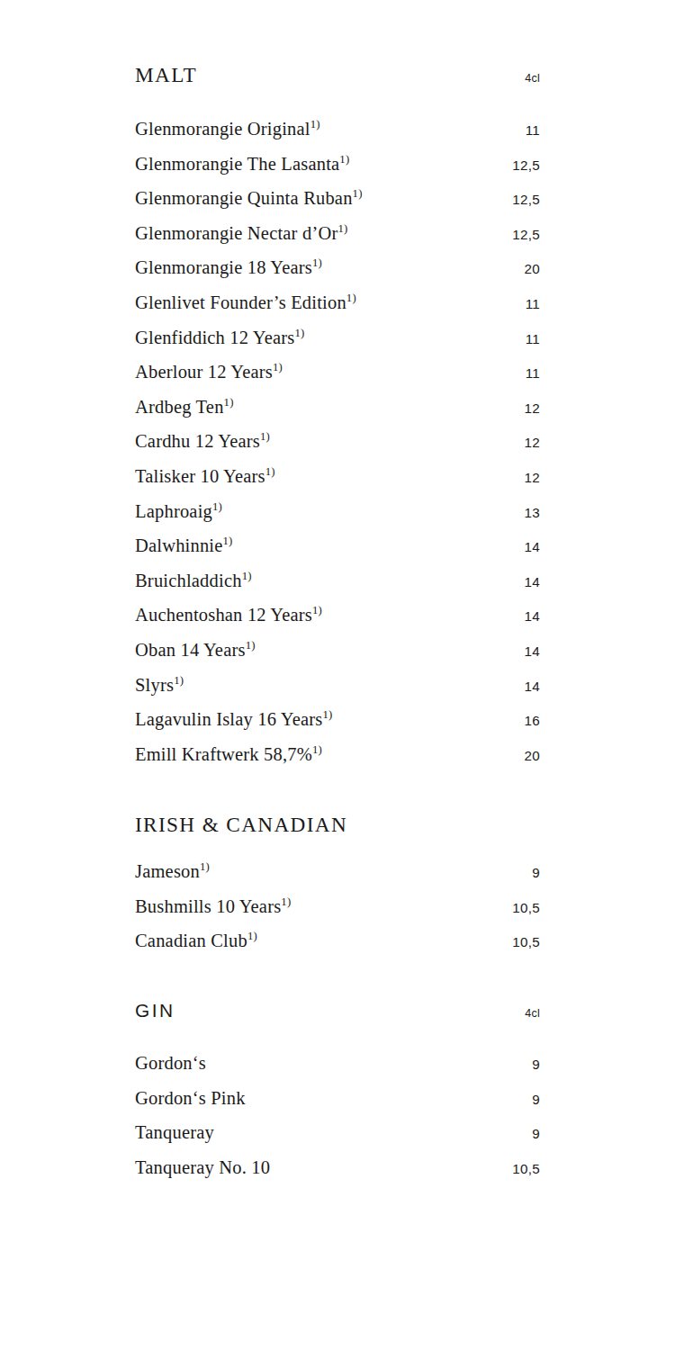MALT
4cl
Glenmorangie Original1) 11
Glenmorangie The Lasanta1) 12,5
Glenmorangie Quinta Ruban1) 12,5
Glenmorangie Nectar d’Or1) 12,5
Glenmorangie 18 Years1) 20
Glenlivet Founder’s Edition1) 11
Glenfiddich 12 Years1) 11
Aberlour 12 Years1) 11
Ardbeg Ten1) 12
Cardhu 12 Years1) 12
Talisker 10 Years1) 12
Laphroaig1) 13
Dalwhinnie1) 14
Bruichladdich1) 14
Auchentoshan 12 Years1) 14
Oban 14 Years1) 14
Slyrs1) 14
Lagavulin Islay 16 Years1) 16
Emill Kraftwerk 58,7%1) 20
IRISH & CANADIAN
Jameson1) 9
Bushmills 10 Years1) 10,5
Canadian Club1) 10,5
GIN
4cl
Gordon‘s 9
Gordon‘s Pink 9
Tanqueray 9
Tanqueray No. 1010,5